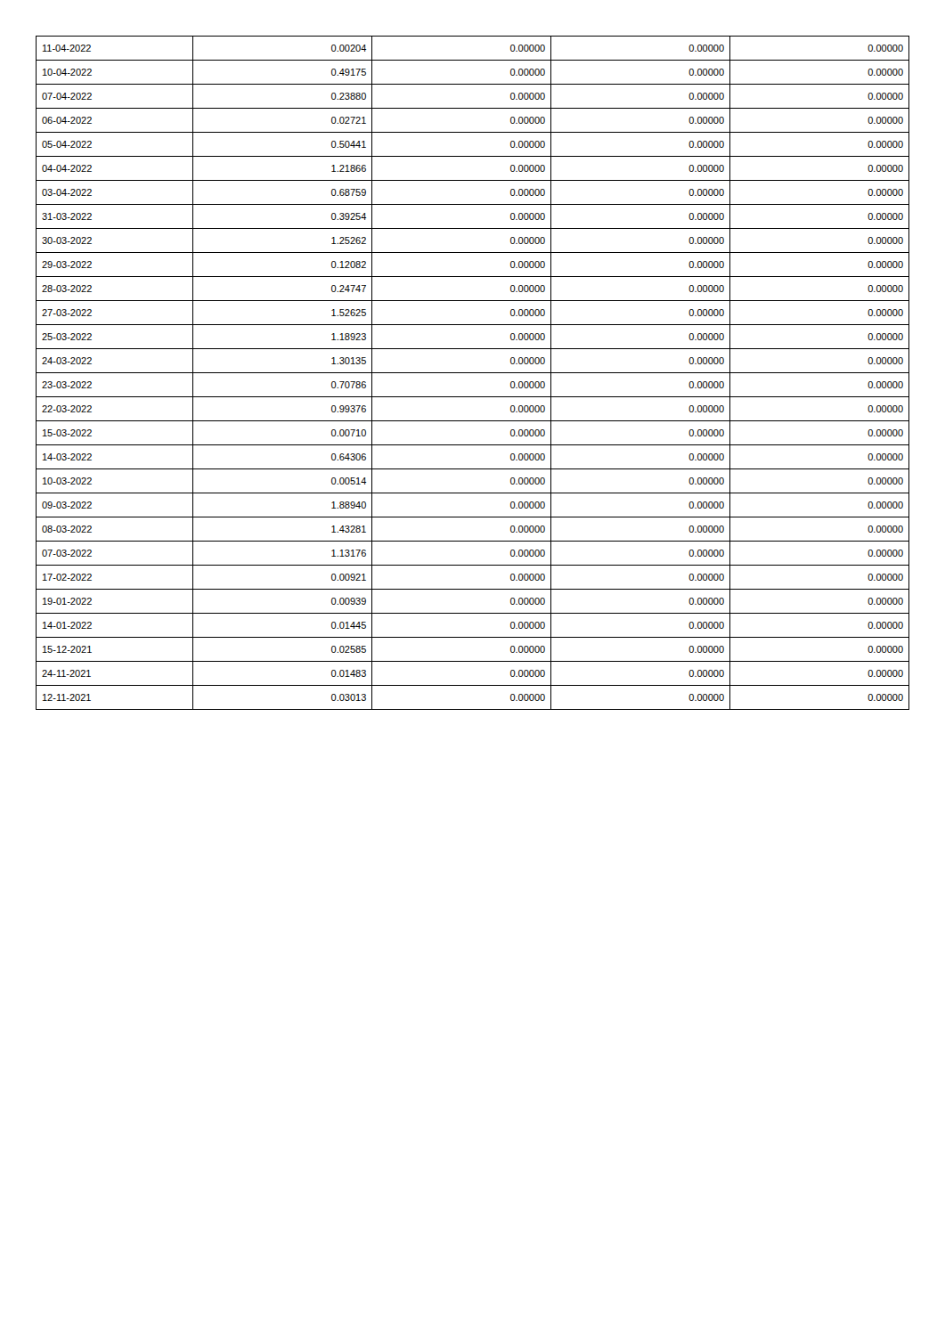| 11-04-2022 | 0.00204 | 0.00000 | 0.00000 | 0.00000 |
| 10-04-2022 | 0.49175 | 0.00000 | 0.00000 | 0.00000 |
| 07-04-2022 | 0.23880 | 0.00000 | 0.00000 | 0.00000 |
| 06-04-2022 | 0.02721 | 0.00000 | 0.00000 | 0.00000 |
| 05-04-2022 | 0.50441 | 0.00000 | 0.00000 | 0.00000 |
| 04-04-2022 | 1.21866 | 0.00000 | 0.00000 | 0.00000 |
| 03-04-2022 | 0.68759 | 0.00000 | 0.00000 | 0.00000 |
| 31-03-2022 | 0.39254 | 0.00000 | 0.00000 | 0.00000 |
| 30-03-2022 | 1.25262 | 0.00000 | 0.00000 | 0.00000 |
| 29-03-2022 | 0.12082 | 0.00000 | 0.00000 | 0.00000 |
| 28-03-2022 | 0.24747 | 0.00000 | 0.00000 | 0.00000 |
| 27-03-2022 | 1.52625 | 0.00000 | 0.00000 | 0.00000 |
| 25-03-2022 | 1.18923 | 0.00000 | 0.00000 | 0.00000 |
| 24-03-2022 | 1.30135 | 0.00000 | 0.00000 | 0.00000 |
| 23-03-2022 | 0.70786 | 0.00000 | 0.00000 | 0.00000 |
| 22-03-2022 | 0.99376 | 0.00000 | 0.00000 | 0.00000 |
| 15-03-2022 | 0.00710 | 0.00000 | 0.00000 | 0.00000 |
| 14-03-2022 | 0.64306 | 0.00000 | 0.00000 | 0.00000 |
| 10-03-2022 | 0.00514 | 0.00000 | 0.00000 | 0.00000 |
| 09-03-2022 | 1.88940 | 0.00000 | 0.00000 | 0.00000 |
| 08-03-2022 | 1.43281 | 0.00000 | 0.00000 | 0.00000 |
| 07-03-2022 | 1.13176 | 0.00000 | 0.00000 | 0.00000 |
| 17-02-2022 | 0.00921 | 0.00000 | 0.00000 | 0.00000 |
| 19-01-2022 | 0.00939 | 0.00000 | 0.00000 | 0.00000 |
| 14-01-2022 | 0.01445 | 0.00000 | 0.00000 | 0.00000 |
| 15-12-2021 | 0.02585 | 0.00000 | 0.00000 | 0.00000 |
| 24-11-2021 | 0.01483 | 0.00000 | 0.00000 | 0.00000 |
| 12-11-2021 | 0.03013 | 0.00000 | 0.00000 | 0.00000 |